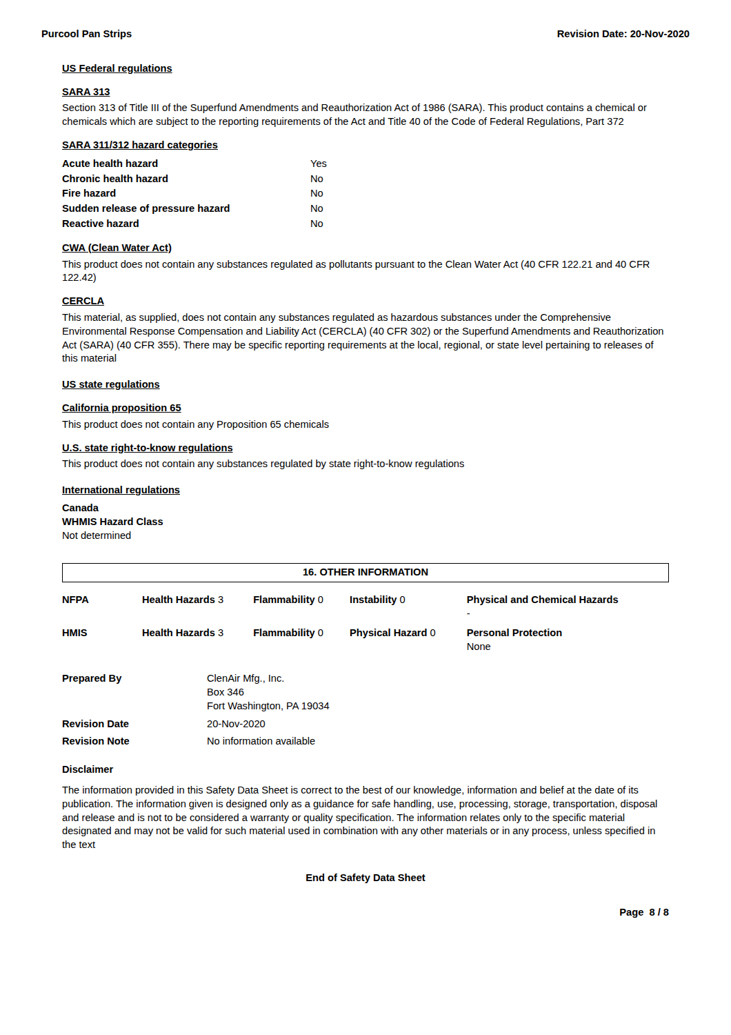Purcool Pan Strips Revision Date: 20-Nov-2020
US Federal regulations
SARA 313
Section 313 of Title III of the Superfund Amendments and Reauthorization Act of 1986 (SARA). This product contains a chemical or chemicals which are subject to the reporting requirements of the Act and Title 40 of the Code of Federal Regulations, Part 372
SARA 311/312 hazard categories
| Acute health hazard | Yes |
| Chronic health hazard | No |
| Fire hazard | No |
| Sudden release of pressure hazard | No |
| Reactive hazard | No |
CWA (Clean Water Act)
This product does not contain any substances regulated as pollutants pursuant to the Clean Water Act (40 CFR 122.21 and 40 CFR 122.42)
CERCLA
This material, as supplied, does not contain any substances regulated as hazardous substances under the Comprehensive Environmental Response Compensation and Liability Act (CERCLA) (40 CFR 302) or the Superfund Amendments and Reauthorization Act (SARA) (40 CFR 355). There may be specific reporting requirements at the local, regional, or state level pertaining to releases of this material
US state regulations
California proposition 65
This product does not contain any Proposition 65 chemicals
U.S. state right-to-know regulations
This product does not contain any substances regulated by state right-to-know regulations
International regulations
Canada
WHMIS Hazard Class
Not determined
16. OTHER INFORMATION
| NFPA | Health Hazards 3 | Flammability 0 | Instability 0 | Physical and Chemical Hazards - |
| HMIS | Health Hazards 3 | Flammability 0 | Physical Hazard 0 | Personal Protection None |
| Prepared By | ClenAir Mfg., Inc. Box 346 Fort Washington, PA 19034 |
| Revision Date | 20-Nov-2020 |
| Revision Note | No information available |
Disclaimer
The information provided in this Safety Data Sheet is correct to the best of our knowledge, information and belief at the date of its publication. The information given is designed only as a guidance for safe handling, use, processing, storage, transportation, disposal and release and is not to be considered a warranty or quality specification. The information relates only to the specific material designated and may not be valid for such material used in combination with any other materials or in any process, unless specified in the text
End of Safety Data Sheet
Page 8 / 8